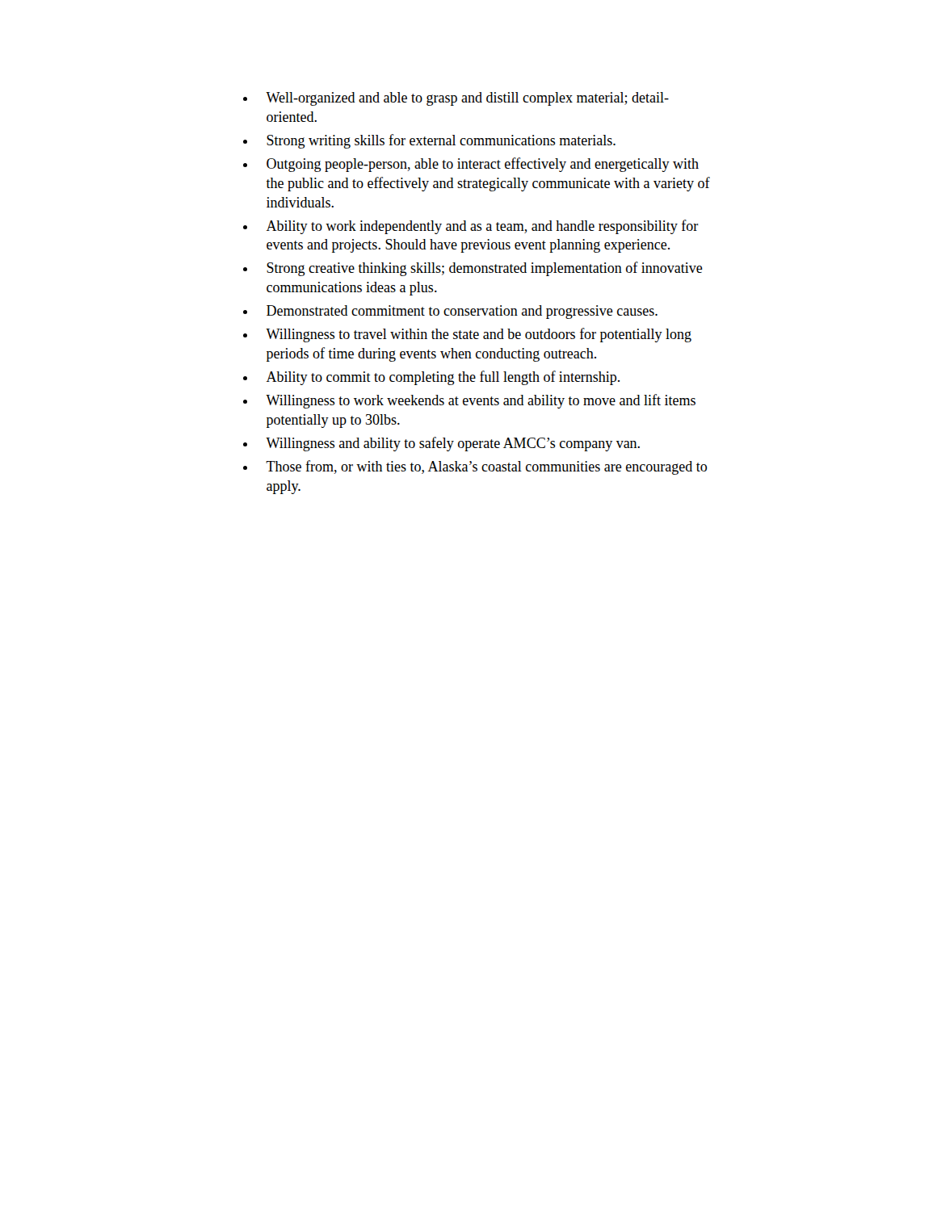Well-organized and able to grasp and distill complex material; detail-oriented.
Strong writing skills for external communications materials.
Outgoing people-person, able to interact effectively and energetically with the public and to effectively and strategically communicate with a variety of individuals.
Ability to work independently and as a team, and handle responsibility for events and projects. Should have previous event planning experience.
Strong creative thinking skills; demonstrated implementation of innovative communications ideas a plus.
Demonstrated commitment to conservation and progressive causes.
Willingness to travel within the state and be outdoors for potentially long periods of time during events when conducting outreach.
Ability to commit to completing the full length of internship.
Willingness to work weekends at events and ability to move and lift items potentially up to 30lbs.
Willingness and ability to safely operate AMCC’s company van.
Those from, or with ties to, Alaska’s coastal communities are encouraged to apply.